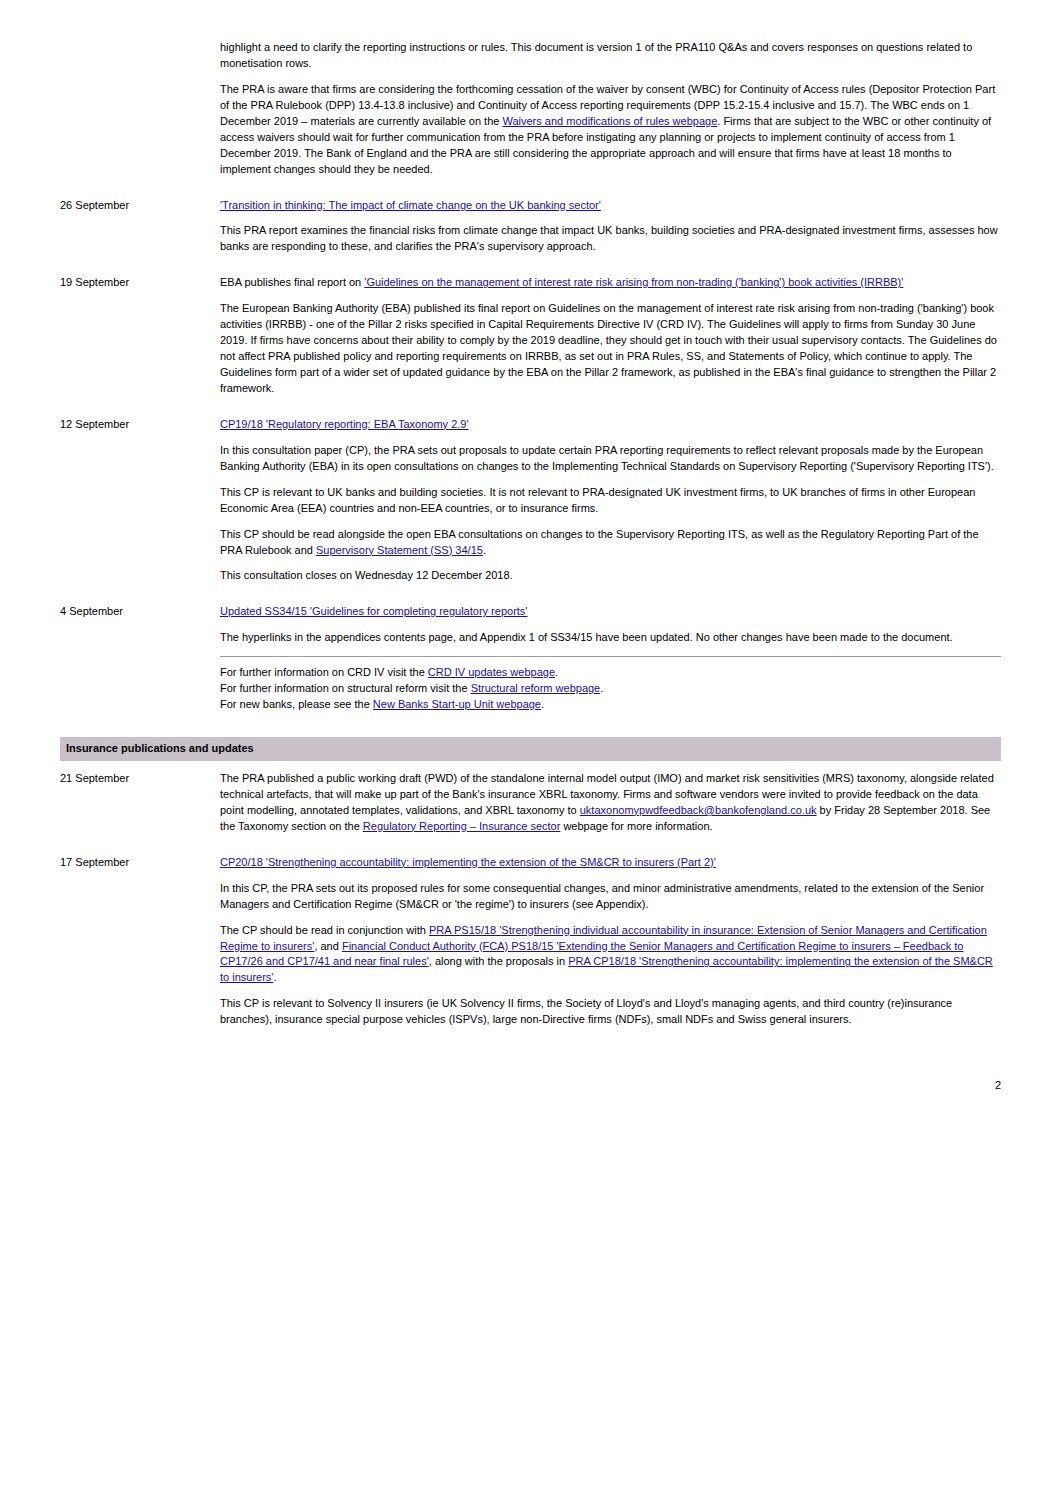| | highlight a need to clarify the reporting instructions or rules. This document is version 1 of the PRA110 Q&As and covers responses on questions related to monetisation rows. The PRA is aware that firms are considering the forthcoming cessation of the waiver by consent (WBC) for Continuity of Access rules (Depositor Protection Part of the PRA Rulebook (DPP) 13.4-13.8 inclusive) and Continuity of Access reporting requirements (DPP 15.2-15.4 inclusive and 15.7). The WBC ends on 1 December 2019 – materials are currently available on the Waivers and modifications of rules webpage . Firms that are subject to the WBC or other continuity of access waivers should wait for further communication from the PRA before instigating any planning or projects to implement continuity of access from 1 December 2019. The Bank of England and the PRA are still considering the appropriate approach and will ensure that firms have at least 18 months to implement changes should they be needed. |
| 26 September | 'Transition in thinking: The impact of climate change on the UK banking sector' This PRA report examines the financial risks from climate change that impact UK banks, building societies and PRA-designated investment firms, assesses how banks are responding to these, and clarifies the PRA's supervisory approach. |
| 19 September | EBA publishes final report on 'Guidelines on the management of interest rate risk arising from non-trading ('banking') book activities (IRRBB)' The European Banking Authority (EBA) published its final report on Guidelines on the management of interest rate risk arising from non-trading ('banking') book activities (IRRBB) - one of the Pillar 2 risks specified in Capital Requirements Directive IV (CRD IV). The Guidelines will apply to firms from Sunday 30 June 2019. If firms have concerns about their ability to comply by the 2019 deadline, they should get in touch with their usual supervisory contacts. The Guidelines do not affect PRA published policy and reporting requirements on IRRBB, as set out in PRA Rules, SS, and Statements of Policy, which continue to apply. The Guidelines form part of a wider set of updated guidance by the EBA on the Pillar 2 framework, as published in the EBA's final guidance to strengthen the Pillar 2 framework. |
| 12 September | CP19/18 'Regulatory reporting: EBA Taxonomy 2.9' In this consultation paper (CP), the PRA sets out proposals to update certain PRA reporting requirements to reflect relevant proposals made by the European Banking Authority (EBA) in its open consultations on changes to the Implementing Technical Standards on Supervisory Reporting ('Supervisory Reporting ITS'). This CP is relevant to UK banks and building societies. It is not relevant to PRA-designated UK investment firms, to UK branches of firms in other European Economic Area (EEA) countries and non-EEA countries, or to insurance firms. This CP should be read alongside the open EBA consultations on changes to the Supervisory Reporting ITS, as well as the Regulatory Reporting Part of the PRA Rulebook and Supervisory Statement (SS) 34/15 . This consultation closes on Wednesday 12 December 2018. |
| 4 September | Updated SS34/15 'Guidelines for completing regulatory reports' The hyperlinks in the appendices contents page, and Appendix 1 of SS34/15 have been updated. No other changes have been made to the document. For further information on CRD IV visit the CRD IV updates webpage . For further information on structural reform visit the Structural reform webpage . For new banks, please see the New Banks Start-up Unit webpage . |
Insurance publications and updates
| 21 September | The PRA published a public working draft (PWD) of the standalone internal model output (IMO) and market risk sensitivities (MRS) taxonomy, alongside related technical artefacts, that will make up part of the Bank's insurance XBRL taxonomy. Firms and software vendors were invited to provide feedback on the data point modelling, annotated templates, validations, and XBRL taxonomy to uktaxonomypwdfeedback@bankofengland.co.uk by Friday 28 September 2018. See the Taxonomy section on the Regulatory Reporting – Insurance sector webpage for more information. |
| 17 September | CP20/18 'Strengthening accountability: implementing the extension of the SM&CR to insurers (Part 2)' In this CP, the PRA sets out its proposed rules for some consequential changes, and minor administrative amendments, related to the extension of the Senior Managers and Certification Regime (SM&CR or 'the regime') to insurers (see Appendix). The CP should be read in conjunction with PRA PS15/18 'Strengthening individual accountability in insurance: Extension of Senior Managers and Certification Regime to insurers' , and Financial Conduct Authority (FCA) PS18/15 'Extending the Senior Managers and Certification Regime to insurers – Feedback to CP17/26 and CP17/41 and near final rules' , along with the proposals in PRA CP18/18 'Strengthening accountability: implementing the extension of the SM&CR to insurers' . This CP is relevant to Solvency II insurers (ie UK Solvency II firms, the Society of Lloyd's and Lloyd's managing agents, and third country (re)insurance branches), insurance special purpose vehicles (ISPVs), large non-Directive firms (NDFs), small NDFs and Swiss general insurers. |
2